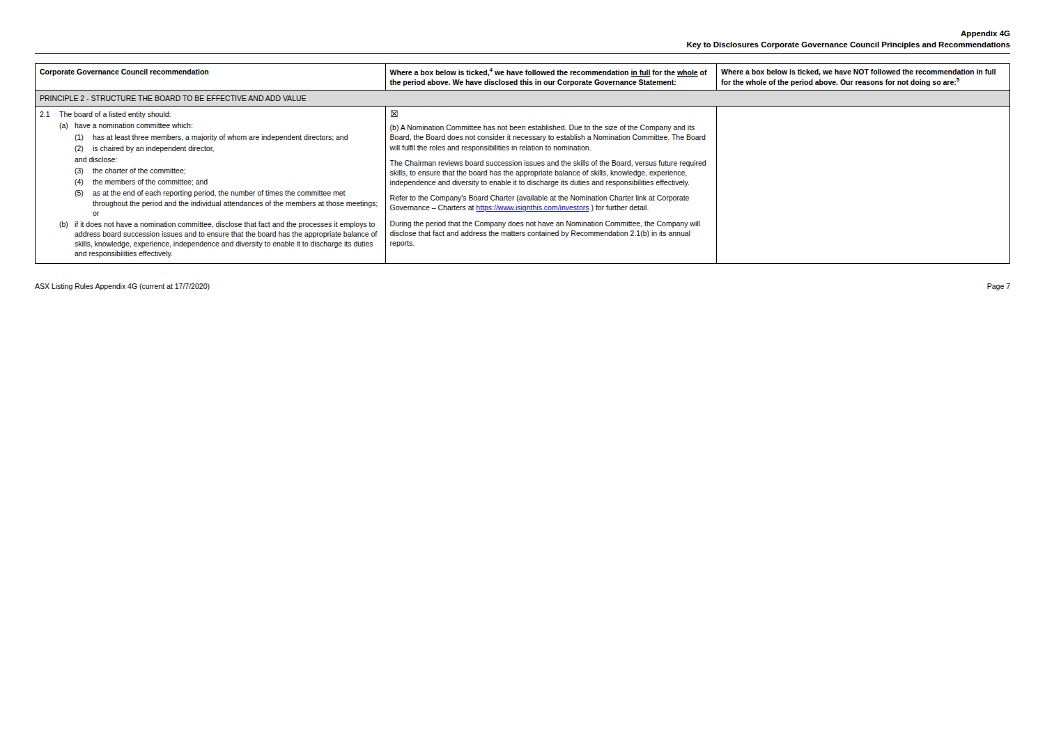Appendix 4G
Key to Disclosures Corporate Governance Council Principles and Recommendations
| Corporate Governance Council recommendation | Where a box below is ticked, 4 we have followed the recommendation in full for the whole of the period above. We have disclosed this in our Corporate Governance Statement: | Where a box below is ticked, we have NOT followed the recommendation in full for the whole of the period above. Our reasons for not doing so are: 5 |
| --- | --- | --- |
| PRINCIPLE 2 - STRUCTURE THE BOARD TO BE EFFECTIVE AND ADD VALUE |
| / 2.1 / The board of a listed entity should: / / / (a) / have a nomination committee which: / / / / (1) / has at least three members, a majority of whom are independent directors; and / / / / (2) / is chaired by an independent director, / / / / and disclose: / / / / (3) / the charter of the committee; / / / / (4) / the members of the committee; and / / / / (5) / as at the end of each reporting period, the number of times the committee met throughout the period and the individual attendances of the members at those meetings; or / / / (b) / if it does not have a nomination committee, disclose that fact and the processes it employs to address board succession issues and to ensure that the board has the appropriate balance of skills, knowledge, experience, independence and diversity to enable it to discharge its duties and responsibilities effectively. / | ☒ (b) A Nomination Committee has not been established. Due to the size of the Company and its Board, the Board does not consider it necessary to establish a Nomination Committee. The Board will fulfil the roles and responsibilities in relation to nomination. The Chairman reviews board succession issues and the skills of the Board, versus future required skills, to ensure that the board has the appropriate balance of skills, knowledge, experience, independence and diversity to enable it to discharge its duties and responsibilities effectively. Refer to the Company's Board Charter (available at the Nomination Charter link at Corporate Governance – Charters at https://www.isignthis.com/investors ) for further detail. During the period that the Company does not have an Nomination Committee, the Company will disclose that fact and address the matters contained by Recommendation 2.1(b) in its annual reports. | |
ASX Listing Rules Appendix 4G (current at 17/7/2020)
Page 7